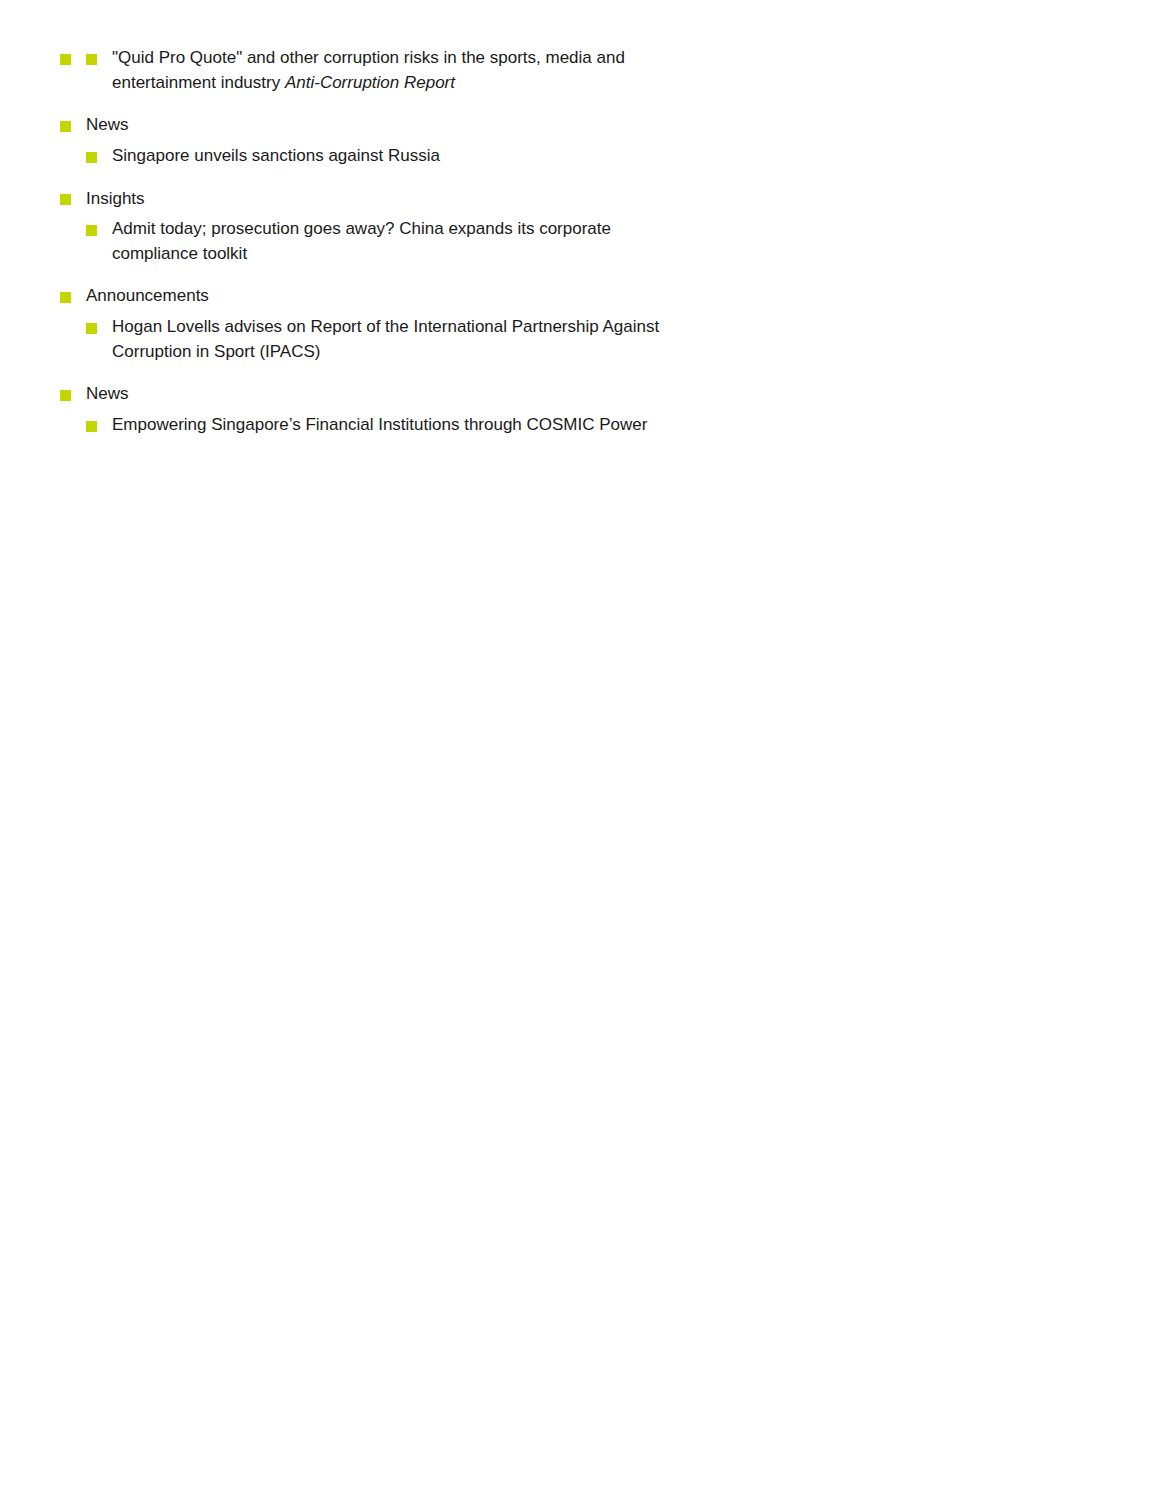"Quid Pro Quote" and other corruption risks in the sports, media and entertainment industry Anti-Corruption Report
News
Singapore unveils sanctions against Russia
Insights
Admit today; prosecution goes away? China expands its corporate compliance toolkit
Announcements
Hogan Lovells advises on Report of the International Partnership Against Corruption in Sport (IPACS)
News
Empowering Singapore’s Financial Institutions through COSMIC Power